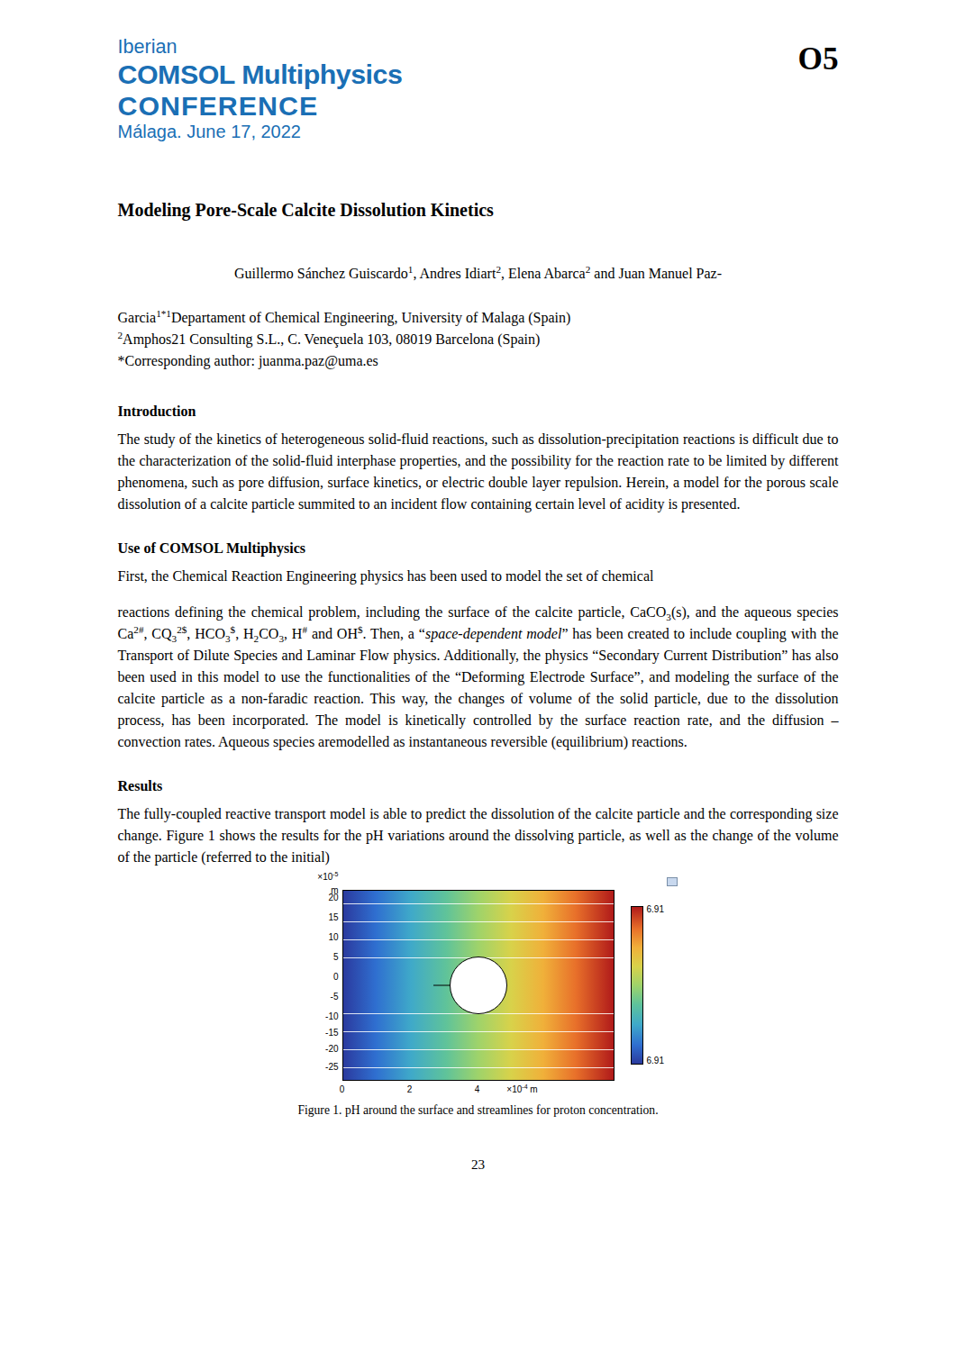Iberian
COMSOL Multiphysics
CONFERENCE
Málaga. June 17, 2022
O5
Modeling Pore-Scale Calcite Dissolution Kinetics
Guillermo Sánchez Guiscardo1, Andres Idiart2, Elena Abarca2 and Juan Manuel Paz-
Garcia1*1Departament of Chemical Engineering, University of Malaga (Spain)
2Amphos21 Consulting S.L., C. Veneçuela 103, 08019 Barcelona (Spain)
*Corresponding author: juanma.paz@uma.es
Introduction
The study of the kinetics of heterogeneous solid-fluid reactions, such as dissolution-precipitation reactions is difficult due to the characterization of the solid-fluid interphase properties, and the possibility for the reaction rate to be limited by different phenomena, such as pore diffusion, surface kinetics, or electric double layer repulsion. Herein, a model for the porous scale dissolution of a calcite particle summited to an incident flow containing certain level of acidity is presented.
Use of COMSOL Multiphysics
First, the Chemical Reaction Engineering physics has been used to model the set of chemical
reactions defining the chemical problem, including the surface of the calcite particle, CaCO3(s), and the aqueous species Ca2#, CQ32$, HCO3$, H2CO3, H# and OH$. Then, a “space-dependent model” has been created to include coupling with the Transport of Dilute Species and Laminar Flow physics. Additionally, the physics “Secondary Current Distribution” has also been used in this model to use the functionalities of the “Deforming Electrode Surface”, and modeling the surface of the calcite particle as a non-faradic reaction. This way, the changes of volume of the solid particle, due to the dissolution process, has been incorporated. The model is kinetically controlled by the surface reaction rate, and the diffusion – convection rates. Aqueous species aremodelled as instantaneous reversible (equilibrium) reactions.
Results
The fully-coupled reactive transport model is able to predict the dissolution of the calcite particle and the corresponding size change. Figure 1 shows the results for the pH variations around the dissolving particle, as well as the change of the volume of the particle (referred to the initial)
×10-5
m
20 15 10 5 0 -5 -10 -15 -20 -25
0 2 4 ×10-4 m
6.91
6.91
Figure 1. pH around the surface and streamlines for proton concentration.
23